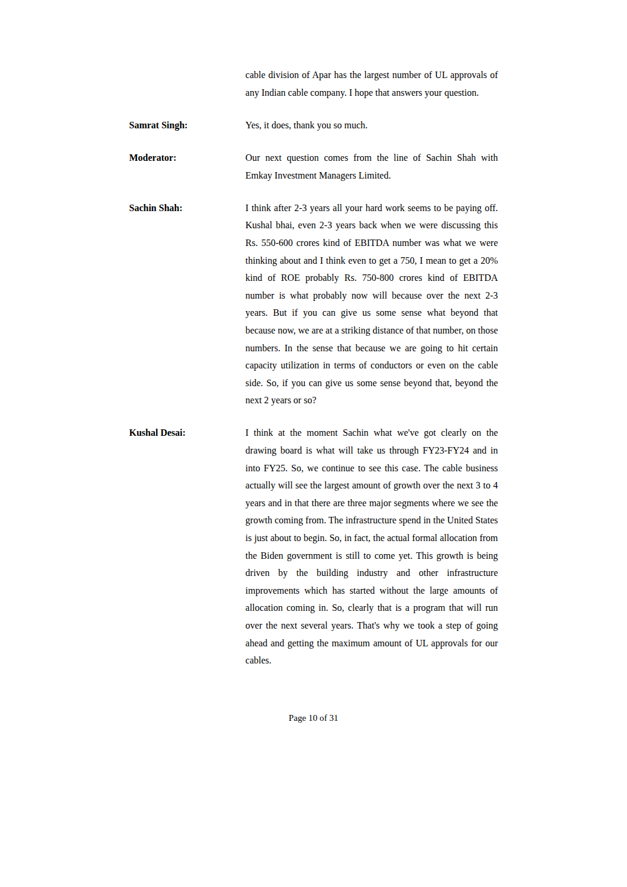cable division of Apar has the largest number of UL approvals of any Indian cable company. I hope that answers your question.
Samrat Singh:
Yes, it does, thank you so much.
Moderator:
Our next question comes from the line of Sachin Shah with Emkay Investment Managers Limited.
Sachin Shah:
I think after 2-3 years all your hard work seems to be paying off. Kushal bhai, even 2-3 years back when we were discussing this Rs. 550-600 crores kind of EBITDA number was what we were thinking about and I think even to get a 750, I mean to get a 20% kind of ROE probably Rs. 750-800 crores kind of EBITDA number is what probably now will because over the next 2-3 years. But if you can give us some sense what beyond that because now, we are at a striking distance of that number, on those numbers. In the sense that because we are going to hit certain capacity utilization in terms of conductors or even on the cable side. So, if you can give us some sense beyond that, beyond the next 2 years or so?
Kushal Desai:
I think at the moment Sachin what we've got clearly on the drawing board is what will take us through FY23-FY24 and in into FY25. So, we continue to see this case. The cable business actually will see the largest amount of growth over the next 3 to 4 years and in that there are three major segments where we see the growth coming from. The infrastructure spend in the United States is just about to begin. So, in fact, the actual formal allocation from the Biden government is still to come yet. This growth is being driven by the building industry and other infrastructure improvements which has started without the large amounts of allocation coming in. So, clearly that is a program that will run over the next several years. That's why we took a step of going ahead and getting the maximum amount of UL approvals for our cables.
Page 10 of 31